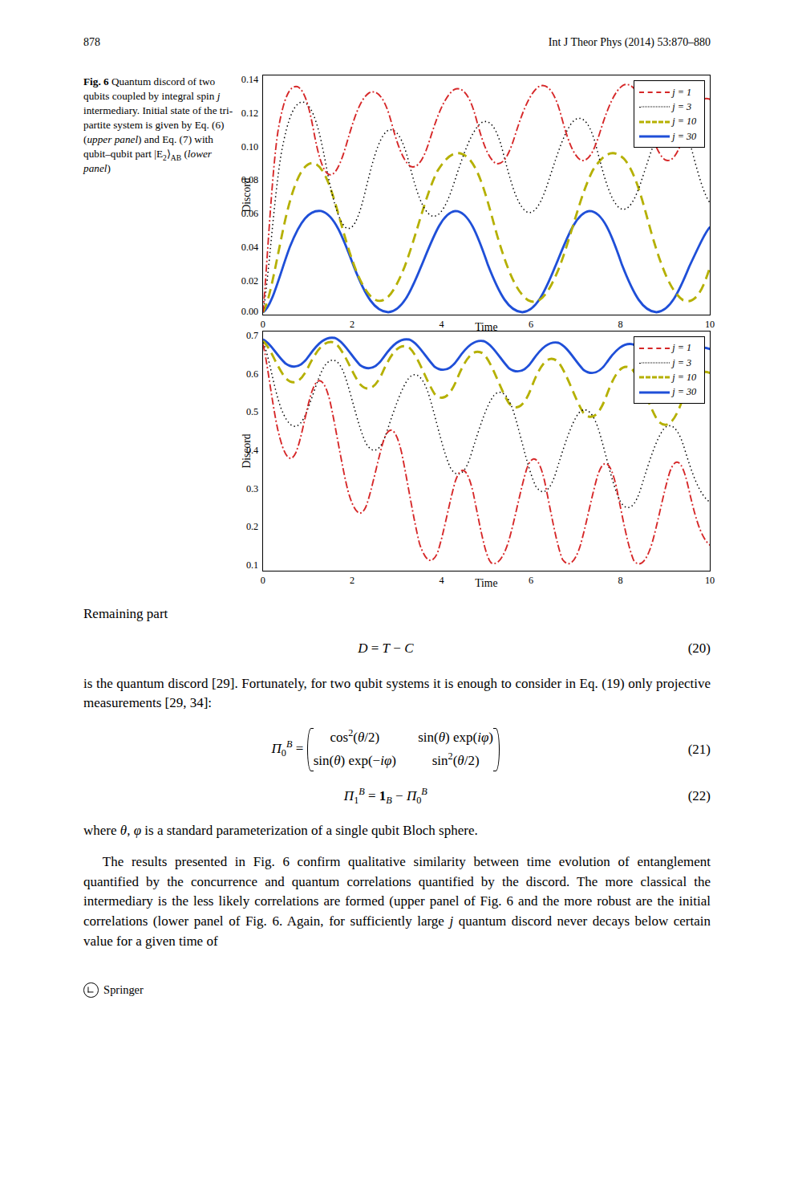878 Int J Theor Phys (2014) 53:870–880
Fig. 6 Quantum discord of two qubits coupled by integral spin j intermediary. Initial state of the tri-partite system is given by Eq. (6) (upper panel) and Eq. (7) with qubit–qubit part |E2⟩AB (lower panel)
Discord Time 0.14 0.12 0.10 0.08 0.06 0.04 0.02 0.00 0 2 4 6 8 10
| | j = 1 |
| | j = 3 |
| | j = 10 |
| | j = 30 |
Discord Time 0.7 0.6 0.5 0.4 0.3 0.2 0.1 0 2 4 6 8 10
| | j = 1 |
| | j = 3 |
| | j = 10 |
| | j = 30 |
Remaining part
D = T − C
(20)
is the quantum discord [29]. Fortunately, for two qubit systems it is enough to consider in Eq. (19) only projective measurements [29, 34]:
Π0B = cos2(θ/2) sin(θ) exp(iφ) sin(θ) exp(−iφ) sin2(θ/2)
(21)
Π1B = 1B − Π0B
(22)
where θ, φ is a standard parameterization of a single qubit Bloch sphere.
The results presented in Fig. 6 confirm qualitative similarity between time evolution of entanglement quantified by the concurrence and quantum correlations quantified by the discord. The more classical the intermediary is the less likely correlations are formed (upper panel of Fig. 6 and the more robust are the initial correlations (lower panel of Fig. 6. Again, for sufficiently large j quantum discord never decays below certain value for a given time of
Springer